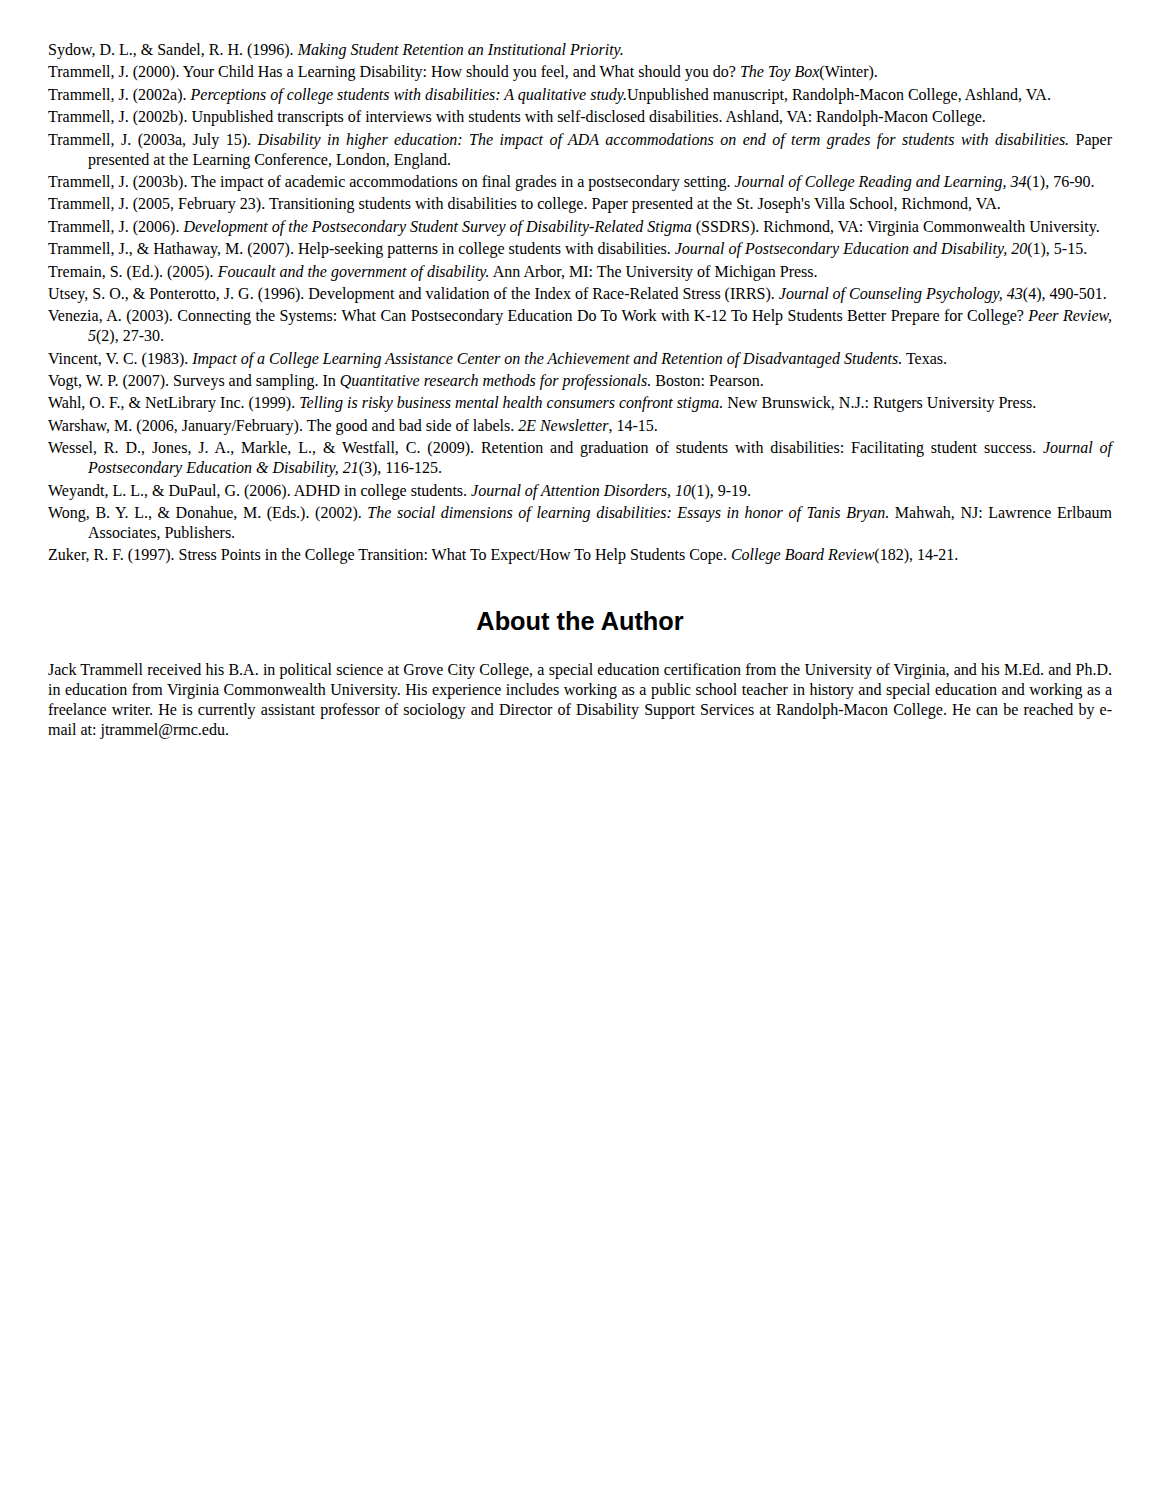Sydow, D. L., & Sandel, R. H. (1996). Making Student Retention an Institutional Priority.
Trammell, J. (2000). Your Child Has a Learning Disability: How should you feel, and What should you do? The Toy Box(Winter).
Trammell, J. (2002a). Perceptions of college students with disabilities: A qualitative study. Unpublished manuscript, Randolph-Macon College, Ashland, VA.
Trammell, J. (2002b). Unpublished transcripts of interviews with students with self-disclosed disabilities. Ashland, VA: Randolph-Macon College.
Trammell, J. (2003a, July 15). Disability in higher education: The impact of ADA accommodations on end of term grades for students with disabilities. Paper presented at the Learning Conference, London, England.
Trammell, J. (2003b). The impact of academic accommodations on final grades in a postsecondary setting. Journal of College Reading and Learning, 34(1), 76-90.
Trammell, J. (2005, February 23). Transitioning students with disabilities to college. Paper presented at the St. Joseph's Villa School, Richmond, VA.
Trammell, J. (2006). Development of the Postsecondary Student Survey of Disability-Related Stigma (SSDRS). Richmond, VA: Virginia Commonwealth University.
Trammell, J., & Hathaway, M. (2007). Help-seeking patterns in college students with disabilities. Journal of Postsecondary Education and Disability, 20(1), 5-15.
Tremain, S. (Ed.). (2005). Foucault and the government of disability. Ann Arbor, MI: The University of Michigan Press.
Utsey, S. O., & Ponterotto, J. G. (1996). Development and validation of the Index of Race-Related Stress (IRRS). Journal of Counseling Psychology, 43(4), 490-501.
Venezia, A. (2003). Connecting the Systems: What Can Postsecondary Education Do To Work with K-12 To Help Students Better Prepare for College? Peer Review, 5(2), 27-30.
Vincent, V. C. (1983). Impact of a College Learning Assistance Center on the Achievement and Retention of Disadvantaged Students. Texas.
Vogt, W. P. (2007). Surveys and sampling. In Quantitative research methods for professionals. Boston: Pearson.
Wahl, O. F., & NetLibrary Inc. (1999). Telling is risky business mental health consumers confront stigma. New Brunswick, N.J.: Rutgers University Press.
Warshaw, M. (2006, January/February). The good and bad side of labels. 2E Newsletter, 14-15.
Wessel, R. D., Jones, J. A., Markle, L., & Westfall, C. (2009). Retention and graduation of students with disabilities: Facilitating student success. Journal of Postsecondary Education & Disability, 21(3), 116-125.
Weyandt, L. L., & DuPaul, G. (2006). ADHD in college students. Journal of Attention Disorders, 10(1), 9-19.
Wong, B. Y. L., & Donahue, M. (Eds.). (2002). The social dimensions of learning disabilities: Essays in honor of Tanis Bryan. Mahwah, NJ: Lawrence Erlbaum Associates, Publishers.
Zuker, R. F. (1997). Stress Points in the College Transition: What To Expect/How To Help Students Cope. College Board Review(182), 14-21.
About the Author
Jack Trammell received his B.A. in political science at Grove City College, a special education certification from the University of Virginia, and his M.Ed. and Ph.D. in education from Virginia Commonwealth University. His experience includes working as a public school teacher in history and special education and working as a freelance writer. He is currently assistant professor of sociology and Director of Disability Support Services at Randolph-Macon College. He can be reached by e-mail at: jtrammel@rmc.edu.